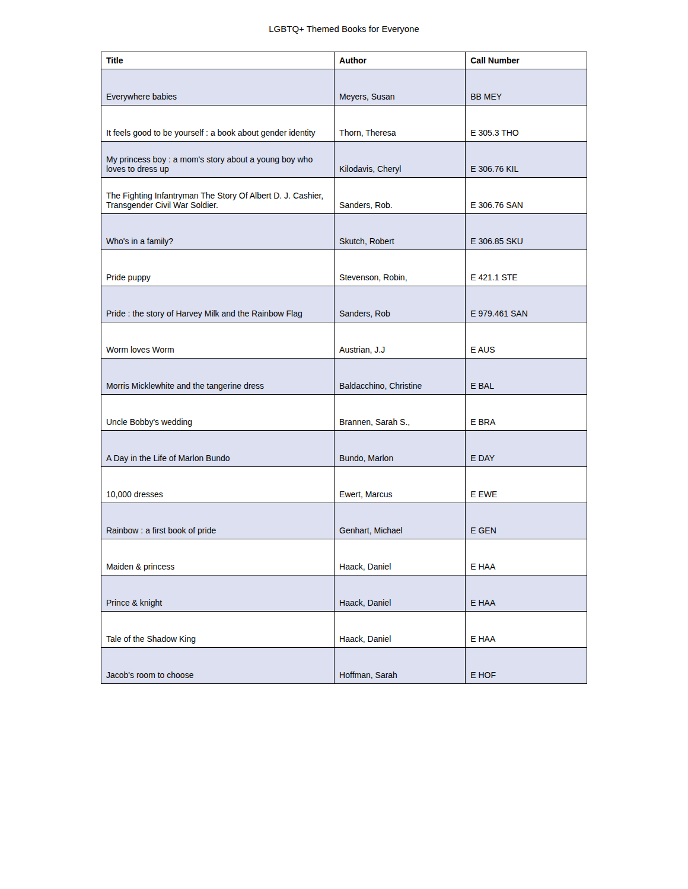LGBTQ+ Themed Books for Everyone
| Title | Author | Call Number |
| --- | --- | --- |
| Everywhere babies | Meyers, Susan | BB MEY |
| It feels good to be yourself : a book about gender identity | Thorn, Theresa | E 305.3 THO |
| My princess boy : a mom's story about a young boy who loves to dress up | Kilodavis, Cheryl | E 306.76 KIL |
| The Fighting Infantryman The Story Of Albert D. J. Cashier, Transgender Civil War Soldier. | Sanders, Rob. | E 306.76 SAN |
| Who's in a family? | Skutch, Robert | E 306.85 SKU |
| Pride puppy | Stevenson, Robin, | E 421.1 STE |
| Pride : the story of Harvey Milk and the Rainbow Flag | Sanders, Rob | E 979.461 SAN |
| Worm loves Worm | Austrian, J.J | E AUS |
| Morris Micklewhite and the tangerine dress | Baldacchino, Christine | E BAL |
| Uncle Bobby's wedding | Brannen, Sarah S., | E BRA |
| A Day in the Life of Marlon Bundo | Bundo, Marlon | E DAY |
| 10,000 dresses | Ewert, Marcus | E EWE |
| Rainbow : a first book of pride | Genhart, Michael | E GEN |
| Maiden & princess | Haack, Daniel | E HAA |
| Prince & knight | Haack, Daniel | E HAA |
| Tale of the Shadow King | Haack, Daniel | E HAA |
| Jacob's room to choose | Hoffman, Sarah | E HOF |